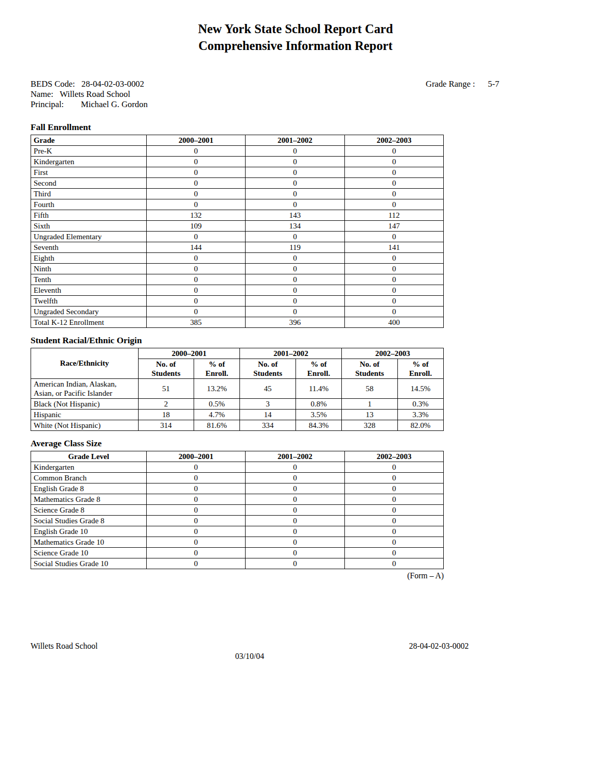New York State School Report Card
Comprehensive Information Report
BEDS Code: 28-04-02-03-0002
Grade Range : 5-7
Name: Willets Road School
Principal: Michael G. Gordon
Fall Enrollment
| Grade | 2000–2001 | 2001–2002 | 2002–2003 |
| --- | --- | --- | --- |
| Pre-K | 0 | 0 | 0 |
| Kindergarten | 0 | 0 | 0 |
| First | 0 | 0 | 0 |
| Second | 0 | 0 | 0 |
| Third | 0 | 0 | 0 |
| Fourth | 0 | 0 | 0 |
| Fifth | 132 | 143 | 112 |
| Sixth | 109 | 134 | 147 |
| Ungraded Elementary | 0 | 0 | 0 |
| Seventh | 144 | 119 | 141 |
| Eighth | 0 | 0 | 0 |
| Ninth | 0 | 0 | 0 |
| Tenth | 0 | 0 | 0 |
| Eleventh | 0 | 0 | 0 |
| Twelfth | 0 | 0 | 0 |
| Ungraded Secondary | 0 | 0 | 0 |
| Total K-12 Enrollment | 385 | 396 | 400 |
Student Racial/Ethnic Origin
| Race/Ethnicity | 2000–2001 | 2001–2002 | 2002–2003 |
| --- | --- | --- | --- |
| No. of Students | % of Enroll. | No. of Students | % of Enroll. | No. of Students | % of Enroll. |
| American Indian, Alaskan, Asian, or Pacific Islander | 51 | 13.2% | 45 | 11.4% | 58 | 14.5% |
| Black (Not Hispanic) | 2 | 0.5% | 3 | 0.8% | 1 | 0.3% |
| Hispanic | 18 | 4.7% | 14 | 3.5% | 13 | 3.3% |
| White (Not Hispanic) | 314 | 81.6% | 334 | 84.3% | 328 | 82.0% |
Average Class Size
| Grade Level | 2000–2001 | 2001–2002 | 2002–2003 |
| --- | --- | --- | --- |
| Kindergarten | 0 | 0 | 0 |
| Common Branch | 0 | 0 | 0 |
| English Grade 8 | 0 | 0 | 0 |
| Mathematics Grade 8 | 0 | 0 | 0 |
| Science Grade 8 | 0 | 0 | 0 |
| Social Studies Grade 8 | 0 | 0 | 0 |
| English Grade 10 | 0 | 0 | 0 |
| Mathematics Grade 10 | 0 | 0 | 0 |
| Science Grade 10 | 0 | 0 | 0 |
| Social Studies Grade 10 | 0 | 0 | 0 |
(Form – A)
Willets Road School
28-04-02-03-0002
03/10/04